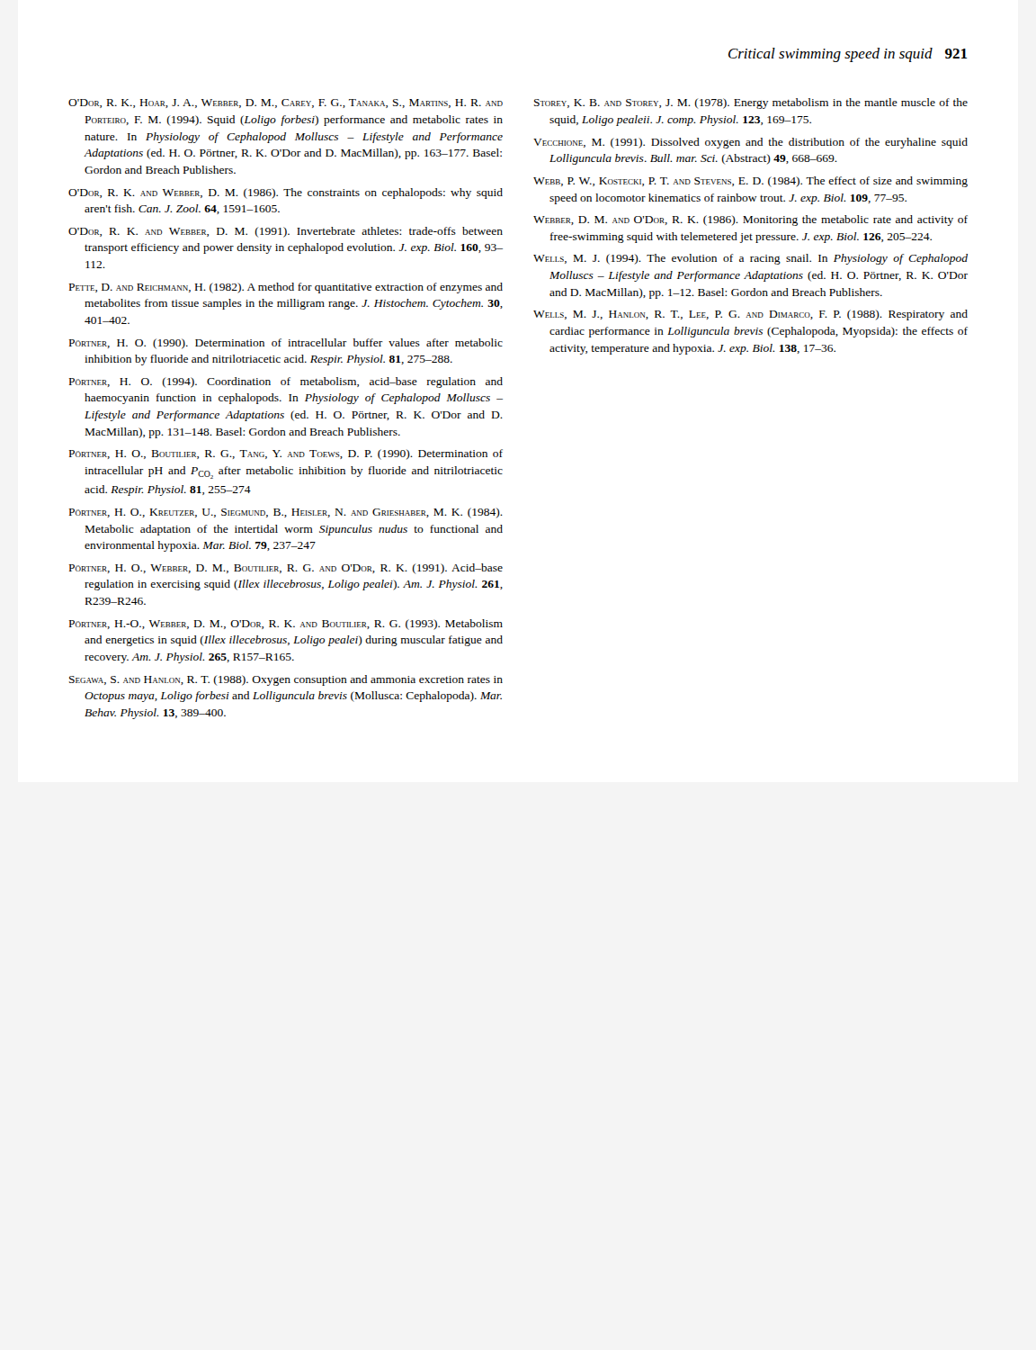Critical swimming speed in squid 921
O'Dor, R. K., Hoar, J. A., Webber, D. M., Carey, F. G., Tanaka, S., Martins, H. R. and Porteiro, F. M. (1994). Squid (Loligo forbesi) performance and metabolic rates in nature. In Physiology of Cephalopod Molluscs – Lifestyle and Performance Adaptations (ed. H. O. Pörtner, R. K. O'Dor and D. MacMillan), pp. 163–177. Basel: Gordon and Breach Publishers.
O'Dor, R. K. and Webber, D. M. (1986). The constraints on cephalopods: why squid aren't fish. Can. J. Zool. 64, 1591–1605.
O'Dor, R. K. and Webber, D. M. (1991). Invertebrate athletes: trade-offs between transport efficiency and power density in cephalopod evolution. J. exp. Biol. 160, 93–112.
Pette, D. and Reichmann, H. (1982). A method for quantitative extraction of enzymes and metabolites from tissue samples in the milligram range. J. Histochem. Cytochem. 30, 401–402.
Pörtner, H. O. (1990). Determination of intracellular buffer values after metabolic inhibition by fluoride and nitrilotriacetic acid. Respir. Physiol. 81, 275–288.
Pörtner, H. O. (1994). Coordination of metabolism, acid–base regulation and haemocyanin function in cephalopods. In Physiology of Cephalopod Molluscs – Lifestyle and Performance Adaptations (ed. H. O. Pörtner, R. K. O'Dor and D. MacMillan), pp. 131–148. Basel: Gordon and Breach Publishers.
Pörtner, H. O., Boutilier, R. G., Tang, Y. and Toews, D. P. (1990). Determination of intracellular pH and PCO2 after metabolic inhibition by fluoride and nitrilotriacetic acid. Respir. Physiol. 81, 255–274
Pörtner, H. O., Kreutzer, U., Siegmund, B., Heisler, N. and Grieshaber, M. K. (1984). Metabolic adaptation of the intertidal worm Sipunculus nudus to functional and environmental hypoxia. Mar. Biol. 79, 237–247
Pörtner, H. O., Webber, D. M., Boutilier, R. G. and O'Dor, R. K. (1991). Acid–base regulation in exercising squid (Illex illecebrosus, Loligo pealei). Am. J. Physiol. 261, R239–R246.
Pörtner, H.-O., Webber, D. M., O'Dor, R. K. and Boutilier, R. G. (1993). Metabolism and energetics in squid (Illex illecebrosus, Loligo pealei) during muscular fatigue and recovery. Am. J. Physiol. 265, R157–R165.
Segawa, S. and Hanlon, R. T. (1988). Oxygen consuption and ammonia excretion rates in Octopus maya, Loligo forbesi and Lolliguncula brevis (Mollusca: Cephalopoda). Mar. Behav. Physiol. 13, 389–400.
Storey, K. B. and Storey, J. M. (1978). Energy metabolism in the mantle muscle of the squid, Loligo pealeii. J. comp. Physiol. 123, 169–175.
Vecchione, M. (1991). Dissolved oxygen and the distribution of the euryhaline squid Lolliguncula brevis. Bull. mar. Sci. (Abstract) 49, 668–669.
Webb, P. W., Kostecki, P. T. and Stevens, E. D. (1984). The effect of size and swimming speed on locomotor kinematics of rainbow trout. J. exp. Biol. 109, 77–95.
Webber, D. M. and O'Dor, R. K. (1986). Monitoring the metabolic rate and activity of free-swimming squid with telemetered jet pressure. J. exp. Biol. 126, 205–224.
Wells, M. J. (1994). The evolution of a racing snail. In Physiology of Cephalopod Molluscs – Lifestyle and Performance Adaptations (ed. H. O. Pörtner, R. K. O'Dor and D. MacMillan), pp. 1–12. Basel: Gordon and Breach Publishers.
Wells, M. J., Hanlon, R. T., Lee, P. G. and Dimarco, F. P. (1988). Respiratory and cardiac performance in Lolliguncula brevis (Cephalopoda, Myopsida): the effects of activity, temperature and hypoxia. J. exp. Biol. 138, 17–36.